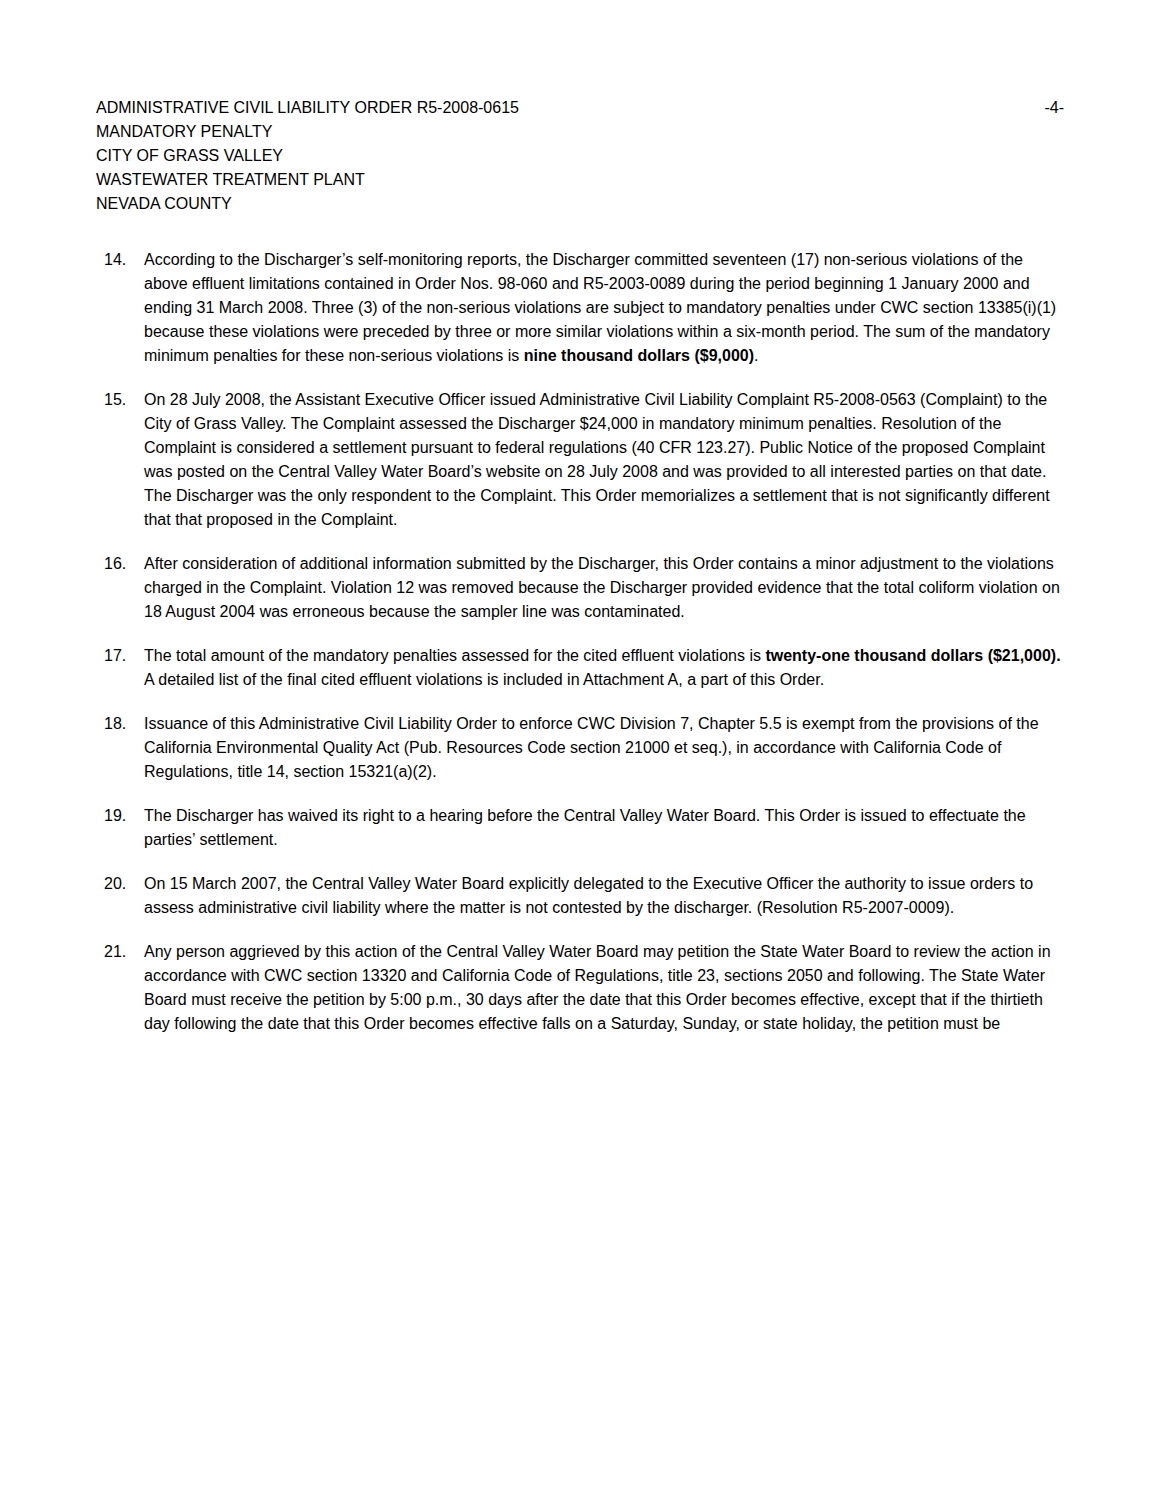Administrative Civil Liability Order R5-2008-0615 -4-
Mandatory Penalty
City of Grass Valley
Wastewater Treatment Plant
Nevada County
According to the Discharger’s self-monitoring reports, the Discharger committed seventeen (17) non-serious violations of the above effluent limitations contained in Order Nos. 98-060 and R5-2003-0089 during the period beginning 1 January 2000 and ending 31 March 2008. Three (3) of the non-serious violations are subject to mandatory penalties under CWC section 13385(i)(1) because these violations were preceded by three or more similar violations within a six-month period. The sum of the mandatory minimum penalties for these non-serious violations is nine thousand dollars ($9,000).
On 28 July 2008, the Assistant Executive Officer issued Administrative Civil Liability Complaint R5-2008-0563 (Complaint) to the City of Grass Valley. The Complaint assessed the Discharger $24,000 in mandatory minimum penalties. Resolution of the Complaint is considered a settlement pursuant to federal regulations (40 CFR 123.27). Public Notice of the proposed Complaint was posted on the Central Valley Water Board’s website on 28 July 2008 and was provided to all interested parties on that date. The Discharger was the only respondent to the Complaint. This Order memorializes a settlement that is not significantly different that that proposed in the Complaint.
After consideration of additional information submitted by the Discharger, this Order contains a minor adjustment to the violations charged in the Complaint. Violation 12 was removed because the Discharger provided evidence that the total coliform violation on 18 August 2004 was erroneous because the sampler line was contaminated.
The total amount of the mandatory penalties assessed for the cited effluent violations is twenty-one thousand dollars ($21,000). A detailed list of the final cited effluent violations is included in Attachment A, a part of this Order.
Issuance of this Administrative Civil Liability Order to enforce CWC Division 7, Chapter 5.5 is exempt from the provisions of the California Environmental Quality Act (Pub. Resources Code section 21000 et seq.), in accordance with California Code of Regulations, title 14, section 15321(a)(2).
The Discharger has waived its right to a hearing before the Central Valley Water Board. This Order is issued to effectuate the parties’ settlement.
On 15 March 2007, the Central Valley Water Board explicitly delegated to the Executive Officer the authority to issue orders to assess administrative civil liability where the matter is not contested by the discharger. (Resolution R5-2007-0009).
Any person aggrieved by this action of the Central Valley Water Board may petition the State Water Board to review the action in accordance with CWC section 13320 and California Code of Regulations, title 23, sections 2050 and following. The State Water Board must receive the petition by 5:00 p.m., 30 days after the date that this Order becomes effective, except that if the thirtieth day following the date that this Order becomes effective falls on a Saturday, Sunday, or state holiday, the petition must be